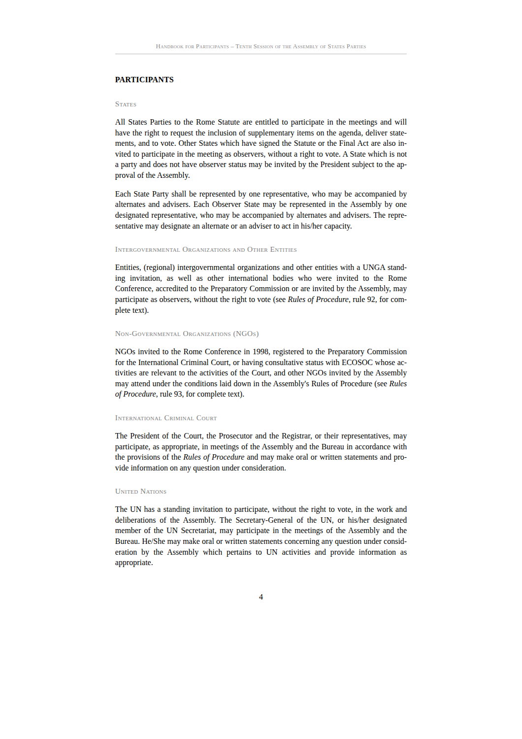Handbook for Participants – Tenth Session of the Assembly of States Parties
PARTICIPANTS
States
All States Parties to the Rome Statute are entitled to participate in the meetings and will have the right to request the inclusion of supplementary items on the agenda, deliver statements, and to vote. Other States which have signed the Statute or the Final Act are also invited to participate in the meeting as observers, without a right to vote. A State which is not a party and does not have observer status may be invited by the President subject to the approval of the Assembly.
Each State Party shall be represented by one representative, who may be accompanied by alternates and advisers. Each Observer State may be represented in the Assembly by one designated representative, who may be accompanied by alternates and advisers. The representative may designate an alternate or an adviser to act in his/her capacity.
Intergovernmental Organizations and Other Entities
Entities, (regional) intergovernmental organizations and other entities with a UNGA standing invitation, as well as other international bodies who were invited to the Rome Conference, accredited to the Preparatory Commission or are invited by the Assembly, may participate as observers, without the right to vote (see Rules of Procedure, rule 92, for complete text).
Non-Governmental Organizations (NGOs)
NGOs invited to the Rome Conference in 1998, registered to the Preparatory Commission for the International Criminal Court, or having consultative status with ECOSOC whose activities are relevant to the activities of the Court, and other NGOs invited by the Assembly may attend under the conditions laid down in the Assembly's Rules of Procedure (see Rules of Procedure, rule 93, for complete text).
International Criminal Court
The President of the Court, the Prosecutor and the Registrar, or their representatives, may participate, as appropriate, in meetings of the Assembly and the Bureau in accordance with the provisions of the Rules of Procedure and may make oral or written statements and provide information on any question under consideration.
United Nations
The UN has a standing invitation to participate, without the right to vote, in the work and deliberations of the Assembly. The Secretary-General of the UN, or his/her designated member of the UN Secretariat, may participate in the meetings of the Assembly and the Bureau. He/She may make oral or written statements concerning any question under consideration by the Assembly which pertains to UN activities and provide information as appropriate.
4